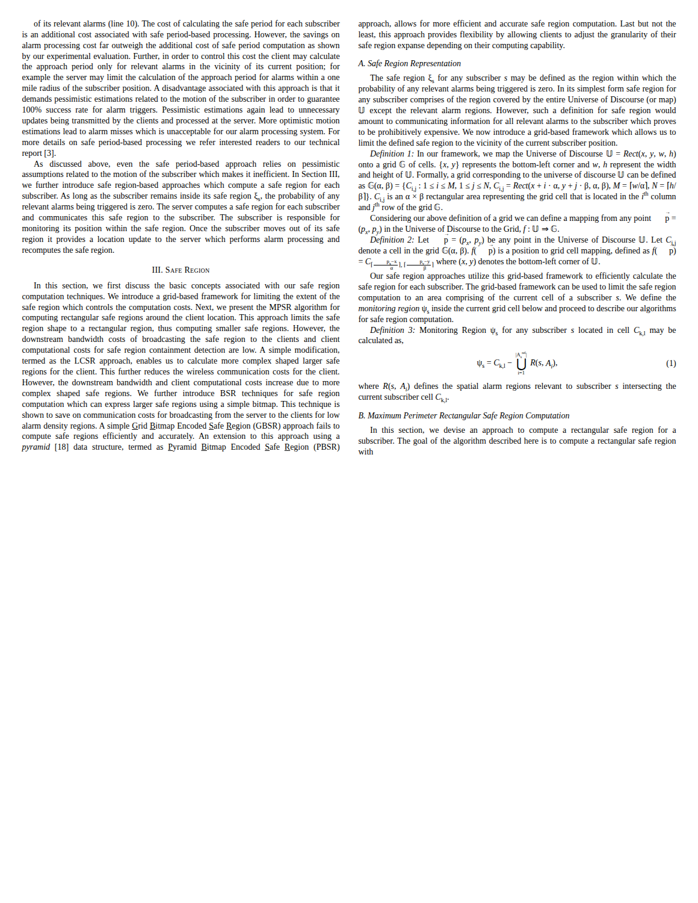of its relevant alarms (line 10). The cost of calculating the safe period for each subscriber is an additional cost associated with safe period-based processing. However, the savings on alarm processing cost far outweigh the additional cost of safe period computation as shown by our experimental evaluation. Further, in order to control this cost the client may calculate the approach period only for relevant alarms in the vicinity of its current position; for example the server may limit the calculation of the approach period for alarms within a one mile radius of the subscriber position. A disadvantage associated with this approach is that it demands pessimistic estimations related to the motion of the subscriber in order to guarantee 100% success rate for alarm triggers. Pessimistic estimations again lead to unnecessary updates being transmitted by the clients and processed at the server. More optimistic motion estimations lead to alarm misses which is unacceptable for our alarm processing system. For more details on safe period-based processing we refer interested readers to our technical report [3].
As discussed above, even the safe period-based approach relies on pessimistic assumptions related to the motion of the subscriber which makes it inefficient. In Section III, we further introduce safe region-based approaches which compute a safe region for each subscriber. As long as the subscriber remains inside its safe region ξs, the probability of any relevant alarms being triggered is zero. The server computes a safe region for each subscriber and communicates this safe region to the subscriber. The subscriber is responsible for monitoring its position within the safe region. Once the subscriber moves out of its safe region it provides a location update to the server which performs alarm processing and recomputes the safe region.
III. Safe Region
In this section, we first discuss the basic concepts associated with our safe region computation techniques. We introduce a grid-based framework for limiting the extent of the safe region which controls the computation costs. Next, we present the MPSR algorithm for computing rectangular safe regions around the client location. This approach limits the safe region shape to a rectangular region, thus computing smaller safe regions. However, the downstream bandwidth costs of broadcasting the safe region to the clients and client computational costs for safe region containment detection are low. A simple modification, termed as the LCSR approach, enables us to calculate more complex shaped larger safe regions for the client. This further reduces the wireless communication costs for the client. However, the downstream bandwidth and client computational costs increase due to more complex shaped safe regions. We further introduce BSR techniques for safe region computation which can express larger safe regions using a simple bitmap. This technique is shown to save on communication costs for broadcasting from the server to the clients for low alarm density regions. A simple Grid Bitmap Encoded Safe Region (GBSR) approach fails to compute safe regions efficiently and accurately. An extension to this approach using a pyramid [18] data structure, termed as Pyramid Bitmap Encoded Safe Region (PBSR) approach, allows for more efficient and accurate safe region computation. Last but not the least, this approach provides flexibility by allowing clients to adjust the granularity of their safe region expanse depending on their computing capability.
A. Safe Region Representation
The safe region ξs for any subscriber s may be defined as the region within which the probability of any relevant alarms being triggered is zero. In its simplest form safe region for any subscriber comprises of the region covered by the entire Universe of Discourse (or map) 𝕌 except the relevant alarm regions. However, such a definition for safe region would amount to communicating information for all relevant alarms to the subscriber which proves to be prohibitively expensive. We now introduce a grid-based framework which allows us to limit the defined safe region to the vicinity of the current subscriber position.
Definition 1: In our framework, we map the Universe of Discourse 𝕌 = Rect(x, y, w, h) onto a grid 𝔾 of cells. {x, y} represents the bottom-left corner and w, h represent the width and height of 𝕌. Formally, a grid corresponding to the universe of discourse 𝕌 can be defined as 𝔾(α, β) = {Ci,j : 1 ≤ i ≤ M, 1 ≤ j ≤ N, Ci,j = Rect(x + i · α, y + j · β, α, β), M = ⌈w/α⌉, N = ⌈h/β⌉}. Ci,j is an α × β rectangular area representing the grid cell that is located in the ith column and jth row of the grid 𝔾.
Considering our above definition of a grid we can define a mapping from any point p = (px, py) in the Universe of Discourse to the Grid, f : 𝕌 ⇒ 𝔾.
Definition 2: Let p = (px, py) be any point in the Universe of Discourse 𝕌. Let Ci,j denote a cell in the grid 𝔾(α, β). f(p) is a position to grid cell mapping, defined as f(p) = C⌈px−x α⌉, ⌈py−y β⌉ where (x, y) denotes the bottom-left corner of 𝕌.
Our safe region approaches utilize this grid-based framework to efficiently calculate the safe region for each subscriber. The grid-based framework can be used to limit the safe region computation to an area comprising of the current cell of a subscriber s. We define the monitoring region ψs inside the current grid cell below and proceed to describe our algorithms for safe region computation.
Definition 3: Monitoring Region ψs for any subscriber s located in cell Ck,l may be calculated as,
ψs = Ck,l − |Asrel|⋃i=1 R(s, Ai), (1)
where R(s, Ai) defines the spatial alarm regions relevant to subscriber s intersecting the current subscriber cell Ck,l.
B. Maximum Perimeter Rectangular Safe Region Computation
In this section, we devise an approach to compute a rectangular safe region for a subscriber. The goal of the algorithm described here is to compute a rectangular safe region with